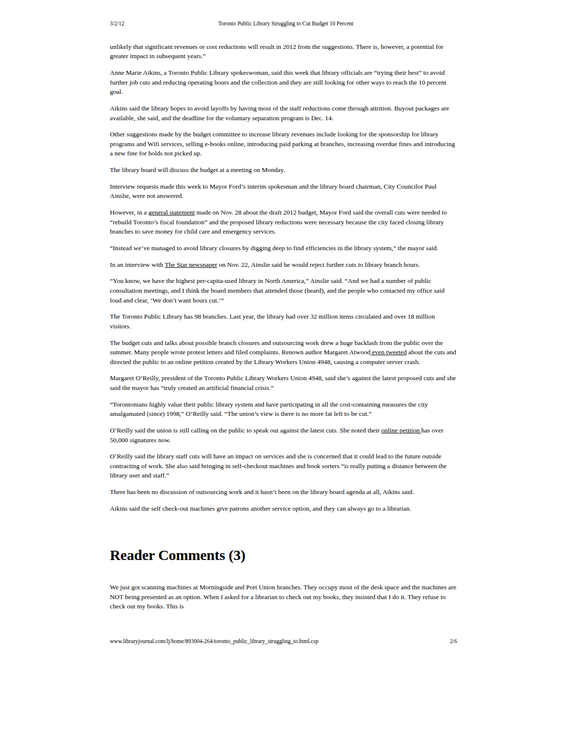3/2/12
Toronto Public Library Struggling to Cut Budget 10 Percent
unlikely that significant revenues or cost reductions will result in 2012 from the suggestions. There is, however, a potential for greater impact in subsequent years.”
Anne Marie Aikins, a Toronto Public Library spokeswoman, said this week that library officials are “trying their best” to avoid further job cuts and reducing operating hours and the collection and they are still looking for other ways to reach the 10 percent goal.
Aikins said the library hopes to avoid layoffs by having most of the staff reductions come through attrition. Buyout packages are available, she said, and the deadline for the voluntary separation program is Dec. 14.
Other suggestions made by the budget committee to increase library revenues include looking for the sponsorship for library programs and Wifi services, selling e-books online, introducing paid parking at branches, increasing overdue fines and introducing a new fine for holds not picked up.
The library board will discuss the budget at a meeting on Monday.
Interview requests made this week to Mayor Ford’s interim spokesman and the library board chairman, City Councilor Paul Ainslie, were not answered.
However, in a general statement made on Nov. 28 about the draft 2012 budget, Mayor Ford said the overall cuts were needed to “rebuild Toronto’s fiscal foundation” and the proposed library reductions were necessary because the city faced closing library branches to save money for child care and emergency services.
“Instead we’ve managed to avoid library closures by digging deep to find efficiencies in the library system,” the mayor said.
In an interview with The Star newspaper on Nov. 22, Ainslie said he would reject further cuts to library branch hours.
“You know, we have the highest per-capita-used library in North America,” Ainslie said. “And we had a number of public consultation meetings, and I think the board members that attended those (heard), and the people who contacted my office said loud and clear, ’We don’t want hours cut.’”
The Toronto Public Library has 98 branches. Last year, the library had over 32 million items circulated and over 18 million visitors.
The budget cuts and talks about possible branch closures and outsourcing work drew a huge backlash from the public over the summer. Many people wrote protest letters and filed complaints. Renown author Margaret Atwood even tweeted about the cuts and directed the public to an online petition created by the Library Workers Union 4948, causing a computer server crash.
Margaret O’Reilly, president of the Toronto Public Library Workers Union 4948, said she’s against the latest proposed cuts and she said the mayor has “truly created an artificial financial crisis.”
“Torontonians highly value their public library system and have participating in all the cost-containing measures the city amalgamated (since) 1998,” O’Reilly said. “The union’s view is there is no more fat left to be cut.”
O’Reilly said the union is still calling on the public to speak out against the latest cuts. She noted their online petition has over 50,000 signatures now.
O’Reilly said the library staff cuts will have an impact on services and she is concerned that it could lead to the future outside contracting of work. She also said bringing in self-checkout machines and book sorters “is really putting a distance between the library user and staff.”
There has been no discussion of outsourcing work and it hasn’t been on the library board agenda at all, Aikins said.
Aikins said the self check-out machines give patrons another service option, and they can always go to a librarian.
Reader Comments (3)
We just got scanning machines at Morningside and Port Union branches. They occupy most of the desk space and the machines are NOT being presented as an option. When I asked for a librarian to check out my books, they insisted that I do it. They refuse to check out my books. This is
www.libraryjournal.com/lj/home/893004-264/toronto_public_library_struggling_to.html.csp
2/6